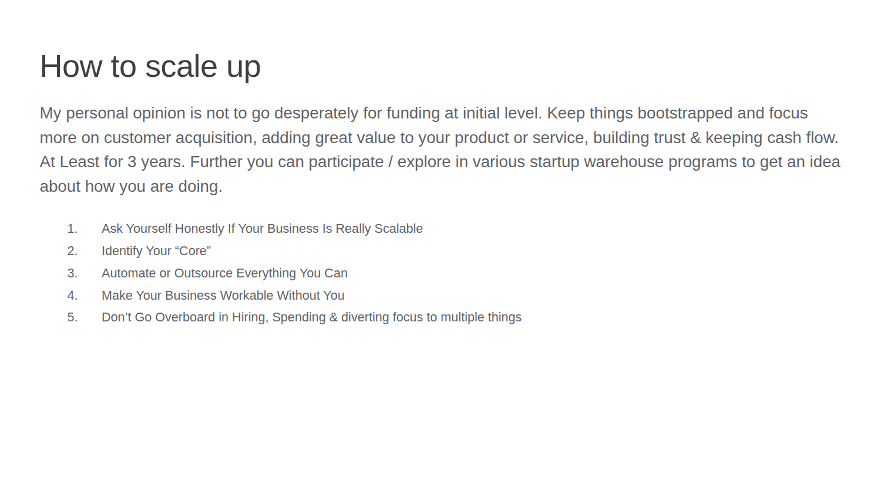How to scale up
My personal opinion is not to go desperately for funding at initial level. Keep things bootstrapped and focus more on customer acquisition, adding great value to your product or service, building trust & keeping cash flow. At Least for 3 years. Further you can participate / explore in various startup warehouse programs to get an idea about how you are doing.
Ask Yourself Honestly If Your Business Is Really Scalable
Identify Your “Core”
Automate or Outsource Everything You Can
Make Your Business Workable Without You
Don’t Go Overboard in Hiring, Spending & diverting focus to multiple things